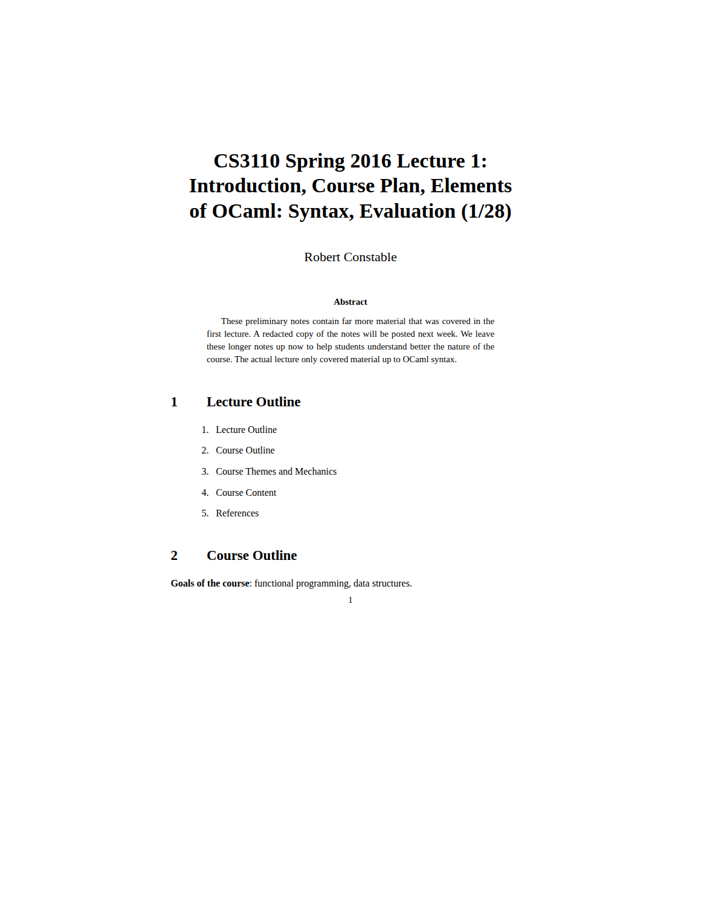CS3110 Spring 2016 Lecture 1:
Introduction, Course Plan, Elements
of OCaml: Syntax, Evaluation (1/28)
Robert Constable
Abstract
These preliminary notes contain far more material that was covered in the first lecture. A redacted copy of the notes will be posted next week. We leave these longer notes up now to help students understand better the nature of the course. The actual lecture only covered material up to OCaml syntax.
1 Lecture Outline
Lecture Outline
Course Outline
Course Themes and Mechanics
Course Content
References
2 Course Outline
Goals of the course: functional programming, data structures.
1